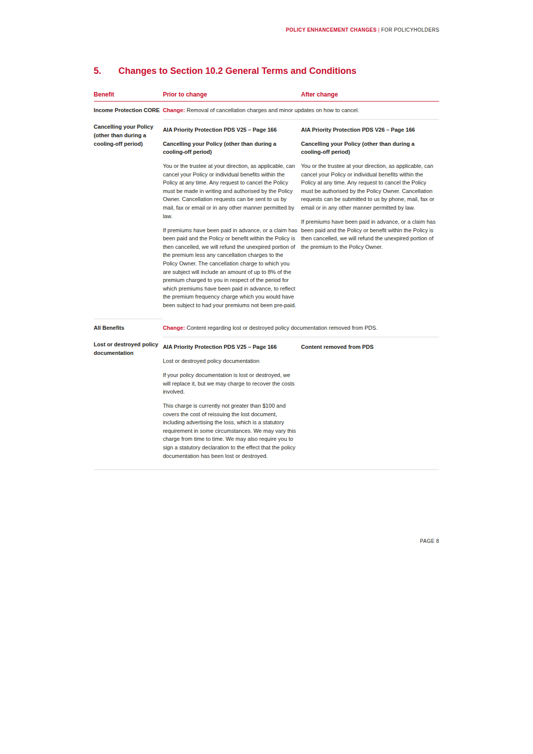POLICY ENHANCEMENT CHANGES|FOR POLICYHOLDERS
5. Changes to Section 10.2 General Terms and Conditions
| Benefit | Prior to change | After change |
| --- | --- | --- |
| Income Protection CORE Cancelling your Policy (other than during a cooling-off period) | Change: Removal of cancellation charges and minor updates on how to cancel. |
| AIA Priority Protection PDS V25 – Page 166 Cancelling your Policy (other than during a cooling-off period) You or the trustee at your direction, as applicable, can cancel your Policy or individual benefits within the Policy at any time. Any request to cancel the Policy must be made in writing and authorised by the Policy Owner. Cancellation requests can be sent to us by mail, fax or email or in any other manner permitted by law. If premiums have been paid in advance, or a claim has been paid and the Policy or benefit within the Policy is then cancelled, we will refund the unexpired portion of the premium less any cancellation charges to the Policy Owner. The cancellation charge to which you are subject will include an amount of up to 8% of the premium charged to you in respect of the period for which premiums have been paid in advance, to reflect the premium frequency charge which you would have been subject to had your premiums not been pre-paid. | AIA Priority Protection PDS V26 – Page 166 Cancelling your Policy (other than during a cooling-off period) You or the trustee at your direction, as applicable, can cancel your Policy or individual benefits within the Policy at any time. Any request to cancel the Policy must be authorised by the Policy Owner. Cancellation requests can be submitted to us by phone, mail, fax or email or in any other manner permitted by law. If premiums have been paid in advance, or a claim has been paid and the Policy or benefit within the Policy is then cancelled, we will refund the unexpired portion of the premium to the Policy Owner. |
| All Benefits Lost or destroyed policy documentation | Change: Content regarding lost or destroyed policy documentation removed from PDS. |
| AIA Priority Protection PDS V25 – Page 166 Lost or destroyed policy documentation If your policy documentation is lost or destroyed, we will replace it, but we may charge to recover the costs involved. This charge is currently not greater than $100 and covers the cost of reissuing the lost document, including advertising the loss, which is a statutory requirement in some circumstances. We may vary this charge from time to time. We may also require you to sign a statutory declaration to the effect that the policy documentation has been lost or destroyed. | Content removed from PDS |
PAGE 8